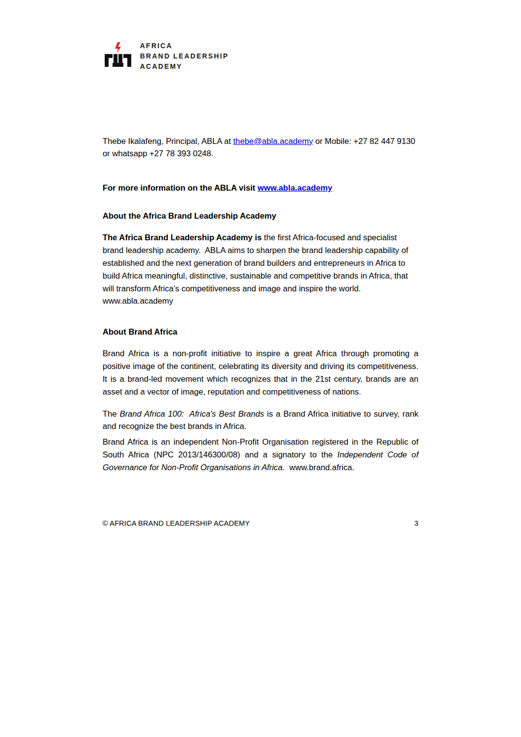Africa
Brand Leadership
Academy
Thebe Ikalafeng, Principal, ABLA at thebe@abla.academy or Mobile: +27 82 447 9130 or whatsapp +27 78 393 0248.
For more information on the ABLA visit www.abla.academy
About the Africa Brand Leadership Academy
The Africa Brand Leadership Academy is the first Africa-focused and specialist brand leadership academy. ABLA aims to sharpen the brand leadership capability of established and the next generation of brand builders and entrepreneurs in Africa to build Africa meaningful, distinctive, sustainable and competitive brands in Africa, that will transform Africa's competitiveness and image and inspire the world.
www.abla.academy
About Brand Africa
Brand Africa is a non-profit initiative to inspire a great Africa through promoting a positive image of the continent, celebrating its diversity and driving its competitiveness. It is a brand-led movement which recognizes that in the 21st century, brands are an asset and a vector of image, reputation and competitiveness of nations.
The Brand Africa 100: Africa's Best Brands is a Brand Africa initiative to survey, rank and recognize the best brands in Africa.
Brand Africa is an independent Non-Profit Organisation registered in the Republic of South Africa (NPC 2013/146300/08) and a signatory to the Independent Code of Governance for Non-Profit Organisations in Africa. www.brand.africa.
© AFRICA BRAND LEADERSHIP ACADEMY
3